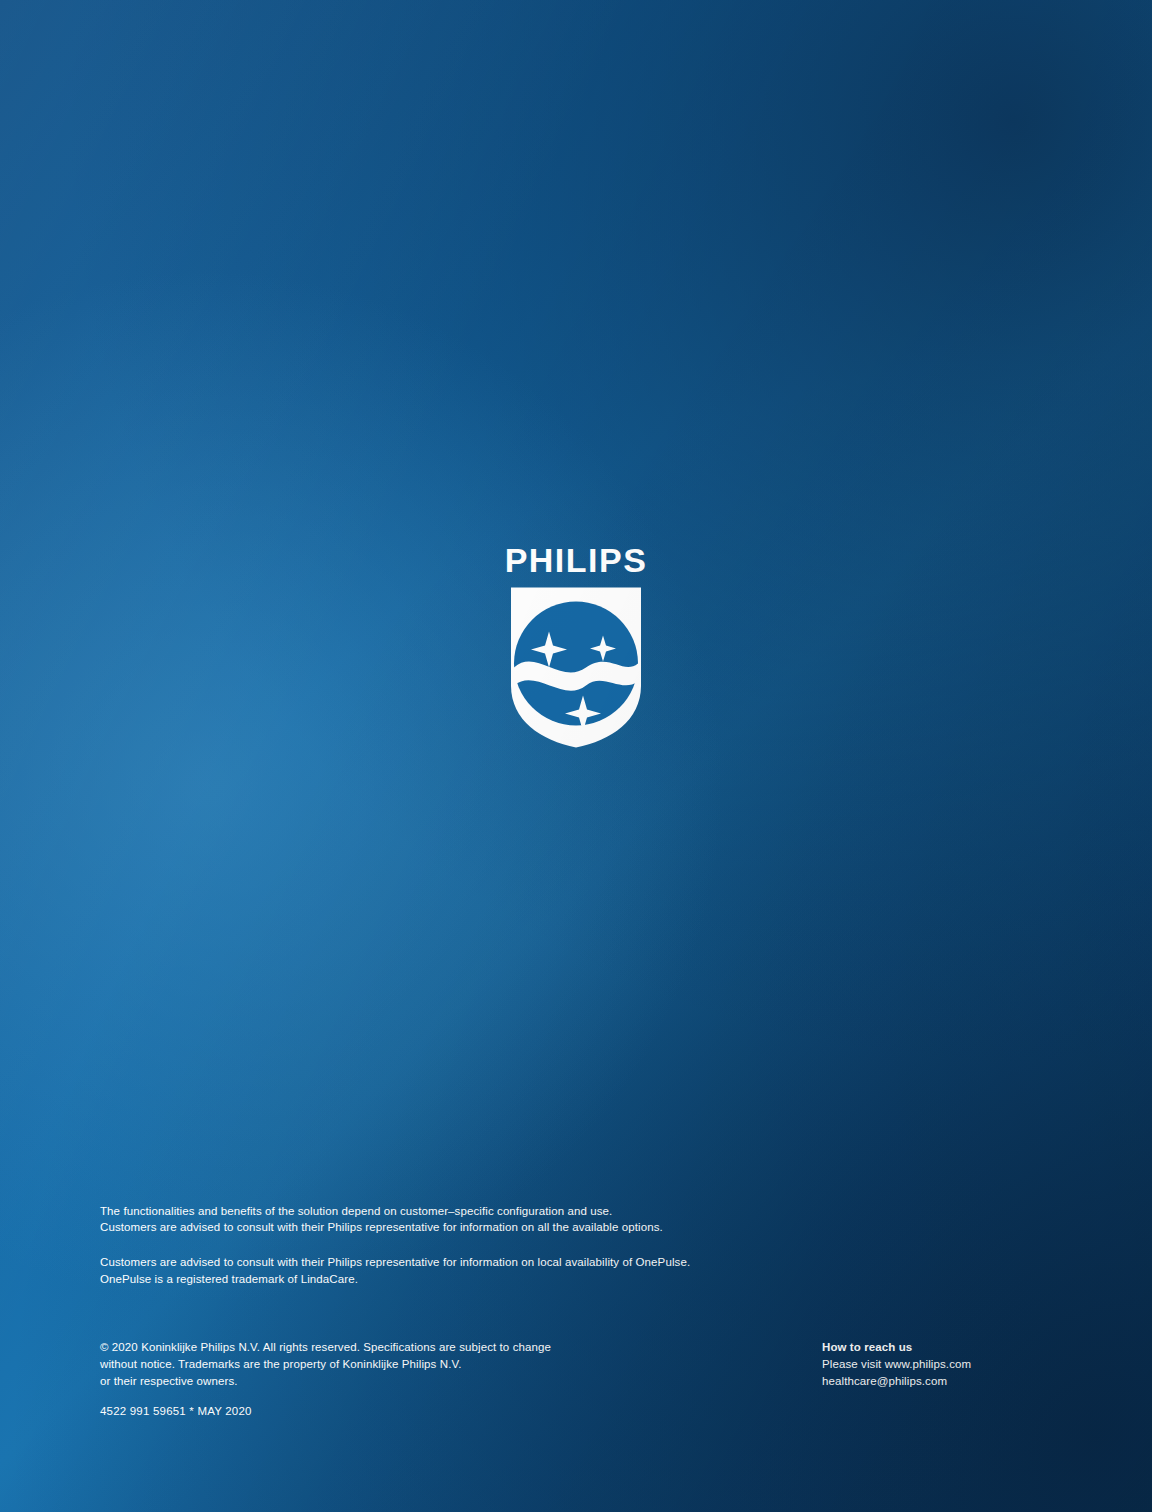PHILIPS PHILIPS
The functionalities and benefits of the solution depend on customer–specific configuration and use.
Customers are advised to consult with their Philips representative for information on all the available options.
Customers are advised to consult with their Philips representative for information on local availability of OnePulse.
OnePulse is a registered trademark of LindaCare.
© 2020 Koninklijke Philips N.V. All rights reserved. Specifications are subject to change
without notice. Trademarks are the property of Koninklijke Philips N.V.
or their respective owners.
How to reach us
Please visit www.philips.com
healthcare@philips.com
4522 991 59651 * MAY 2020